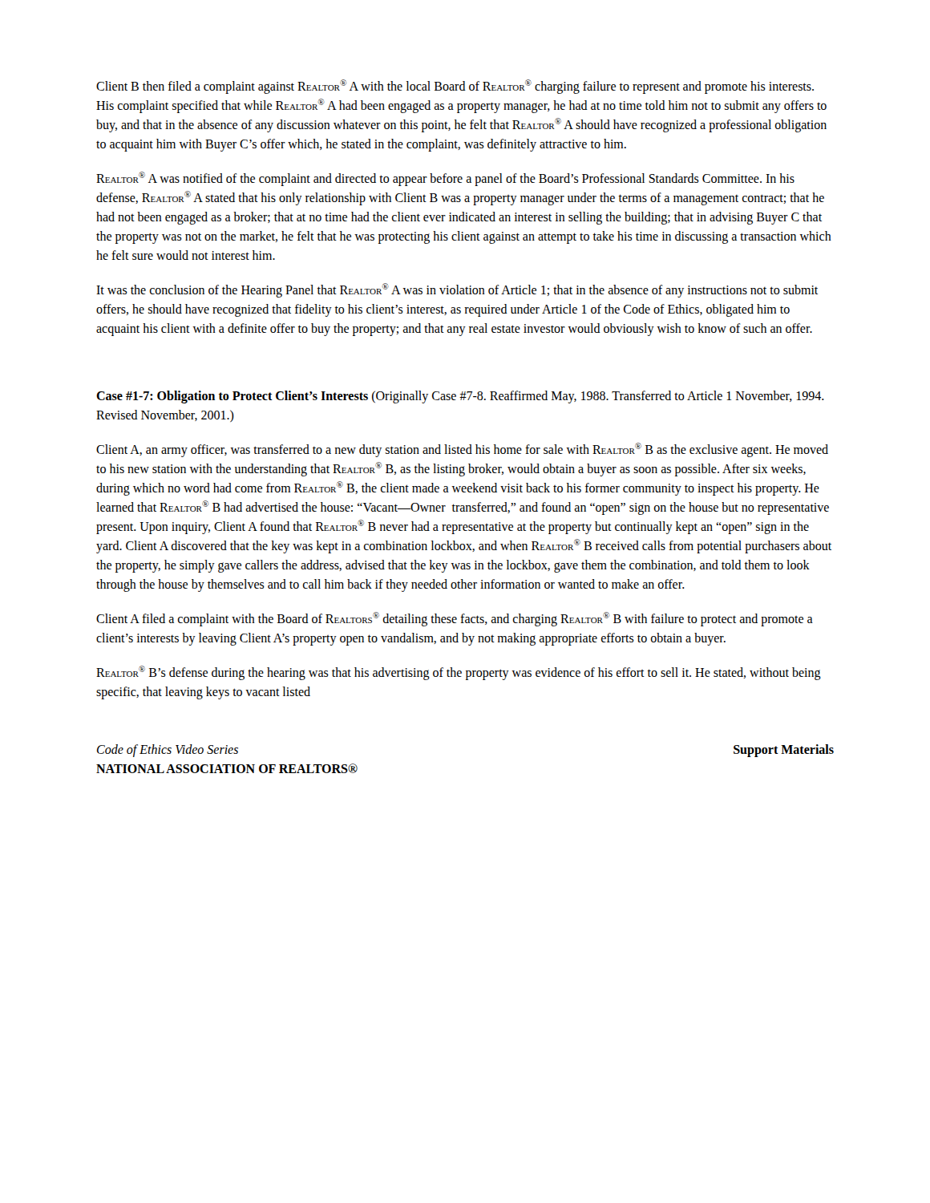Client B then filed a complaint against Realtor® A with the local Board of Realtor® charging failure to represent and promote his interests. His complaint specified that while Realtor® A had been engaged as a property manager, he had at no time told him not to submit any offers to buy, and that in the absence of any discussion whatever on this point, he felt that Realtor® A should have recognized a professional obligation to acquaint him with Buyer C’s offer which, he stated in the complaint, was definitely attractive to him.
Realtor® A was notified of the complaint and directed to appear before a panel of the Board’s Professional Standards Committee. In his defense, Realtor® A stated that his only relationship with Client B was a property manager under the terms of a management contract; that he had not been engaged as a broker; that at no time had the client ever indicated an interest in selling the building; that in advising Buyer C that the property was not on the market, he felt that he was protecting his client against an attempt to take his time in discussing a transaction which he felt sure would not interest him.
It was the conclusion of the Hearing Panel that Realtor® A was in violation of Article 1; that in the absence of any instructions not to submit offers, he should have recognized that fidelity to his client’s interest, as required under Article 1 of the Code of Ethics, obligated him to acquaint his client with a definite offer to buy the property; and that any real estate investor would obviously wish to know of such an offer.
Case #1-7: Obligation to Protect Client’s Interests (Originally Case #7-8. Reaffirmed May, 1988. Transferred to Article 1 November, 1994. Revised November, 2001.)
Client A, an army officer, was transferred to a new duty station and listed his home for sale with Realtor® B as the exclusive agent. He moved to his new station with the understanding that Realtor® B, as the listing broker, would obtain a buyer as soon as possible. After six weeks, during which no word had come from Realtor® B, the client made a weekend visit back to his former community to inspect his property. He learned that Realtor® B had advertised the house: “Vacant—Owner transferred,” and found an “open” sign on the house but no representative present. Upon inquiry, Client A found that Realtor® B never had a representative at the property but continually kept an “open” sign in the yard. Client A discovered that the key was kept in a combination lockbox, and when Realtor® B received calls from potential purchasers about the property, he simply gave callers the address, advised that the key was in the lockbox, gave them the combination, and told them to look through the house by themselves and to call him back if they needed other information or wanted to make an offer.
Client A filed a complaint with the Board of Realtors® detailing these facts, and charging Realtor® B with failure to protect and promote a client’s interests by leaving Client A’s property open to vandalism, and by not making appropriate efforts to obtain a buyer.
Realtor® B’s defense during the hearing was that his advertising of the property was evidence of his effort to sell it. He stated, without being specific, that leaving keys to vacant listed
Code of Ethics Video Series National Association of Realtors®
Support Materials